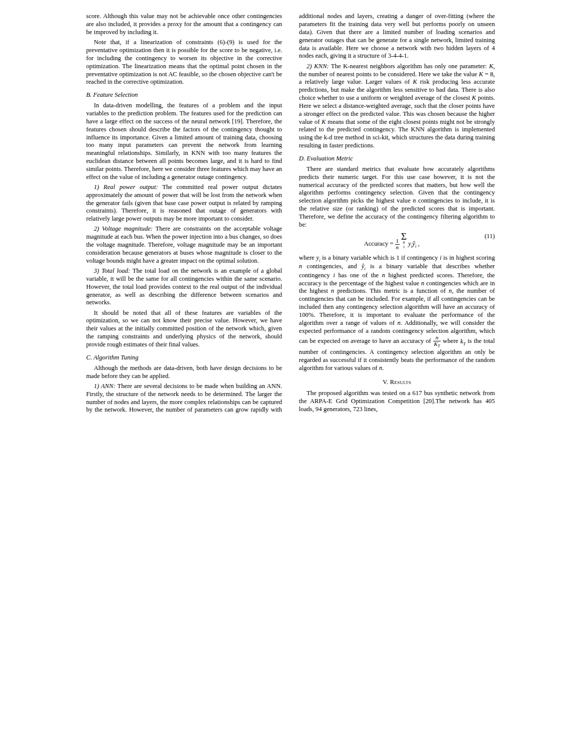score. Although this value may not be achievable once other contingencies are also included, it provides a proxy for the amount that a contingency can be improved by including it.
Note that, if a linearization of constraints (6)-(9) is used for the preventative optimization then it is possible for the score to be negative, i.e. for including the contingency to worsen its objective in the corrective optimization. The linearization means that the optimal point chosen in the preventative optimization is not AC feasible, so the chosen objective can't be reached in the corrective optimization.
B. Feature Selection
In data-driven modelling, the features of a problem and the input variables to the prediction problem. The features used for the prediction can have a large effect on the success of the neural network [19]. Therefore, the features chosen should describe the factors of the contingency thought to influence its importance. Given a limited amount of training data, choosing too many input parameters can prevent the network from learning meaningful relationships. Similarly, in KNN with too many features the euclidean distance between all points becomes large, and it is hard to find similar points. Therefore, here we consider three features which may have an effect on the value of including a generator outage contingency.
1) Real power output: The committed real power output dictates approximately the amount of power that will be lost from the network when the generator fails (given that base case power output is related by ramping constraints). Therefore, it is reasoned that outage of generators with relatively large power outputs may be more important to consider.
2) Voltage magnitude: There are constraints on the acceptable voltage magnitude at each bus. When the power injection into a bus changes, so does the voltage magnitude. Therefore, voltage magnitude may be an important consideration because generators at buses whose magnitude is closer to the voltage bounds might have a greater impact on the optimal solution.
3) Total load: The total load on the network is an example of a global variable, it will be the same for all contingencies within the same scenario. However, the total load provides context to the real output of the individual generator, as well as describing the difference between scenarios and networks.
It should be noted that all of these features are variables of the optimization, so we can not know their precise value. However, we have their values at the initially committed position of the network which, given the ramping constraints and underlying physics of the network, should provide rough estimates of their final values.
C. Algorithm Tuning
Although the methods are data-driven, both have design decisions to be made before they can be applied.
1) ANN: There are several decisions to be made when building an ANN. Firstly, the structure of the network needs to be determined. The larger the number of nodes and layers, the more complex relationships can be captured by the network. However, the number of parameters can grow rapidly with additional nodes and layers, creating a danger of over-fitting (where the parameters fit the training data very well but performs poorly on unseen data). Given that there are a limited number of loading scenarios and generator outages that can be generate for a single network, limited training data is available. Here we choose a network with two hidden layers of 4 nodes each, giving it a structure of 3-4-4-1.
2) KNN: The K-nearest neighbors algorithm has only one parameter: K, the number of nearest points to be considered. Here we take the value K = 8, a relatively large value. Larger values of K risk producing less accurate predictions, but make the algorithm less sensitive to bad data. There is also choice whether to use a uniform or weighted average of the closest K points. Here we select a distance-weighted average, such that the closer points have a stronger effect on the predicted value. This was chosen because the higher value of K means that some of the eight closest points might not be strongly related to the predicted contingency. The KNN algorithm is implemented using the k-d tree method in sci-kit, which structures the data during training resulting in faster predictions.
D. Evaluation Metric
There are standard metrics that evaluate how accurately algorithms predicts their numeric target. For this use case however, it is not the numerical accuracy of the predicted scores that matters, but how well the algorithm performs contingency selection. Given that the contingency selection algorithm picks the highest value n contingencies to include, it is the relative size (or ranking) of the predicted scores that is important. Therefore, we define the accuracy of the contingency filtering algorithm to be:
(11) Accuracy = 1 n Σni yiŷi ,
where yi is a binary variable which is 1 if contingency i is in highest scoring n contingencies, and ŷi is a binary variable that describes whether contingency i has one of the n highest predicted scores. Therefore, the accuracy is the percentage of the highest value n contingencies which are in the highest n predictions. This metric is a function of n, the number of contingencies that can be included. For example, if all contingencies can be included then any contingency selection algorithm will have an accuracy of 100%. Therefore, it is important to evaluate the performance of the algorithm over a range of values of n. Additionally, we will consider the expected performance of a random contingency selection algorithm, which can be expected on average to have an accuracy of nKT where kT is the total number of contingencies. A contingency selection algorithm an only be regarded as successful if it consistently beats the performance of the random algorithm for various values of n.
V. Results
The proposed algorithm was tested on a 617 bus synthetic network from the ARPA-E Grid Optimization Competition [20].The network has 405 loads, 94 generators, 723 lines,